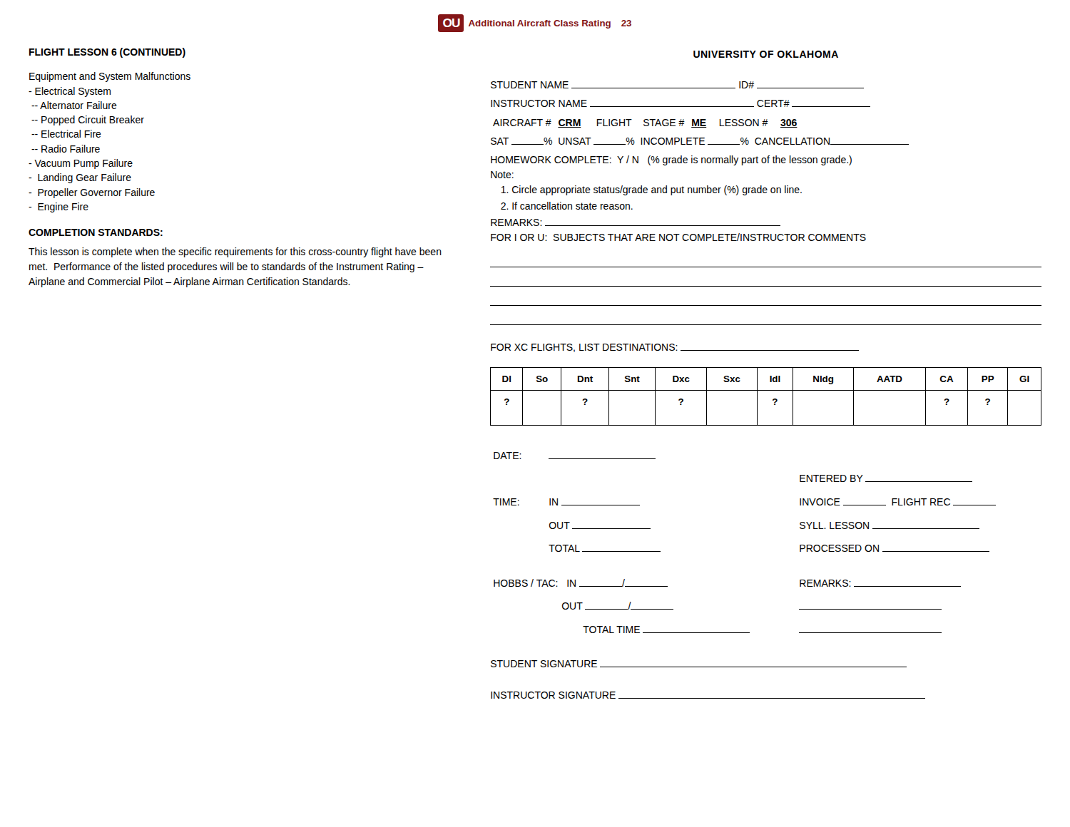OU Additional Aircraft Class Rating 23
FLIGHT LESSON 6 (CONTINUED)
Equipment and System Malfunctions
- Electrical System
-- Alternator Failure
-- Popped Circuit Breaker
-- Electrical Fire
-- Radio Failure
- Vacuum Pump Failure
- Landing Gear Failure
- Propeller Governor Failure
- Engine Fire
COMPLETION STANDARDS:
This lesson is complete when the specific requirements for this cross-country flight have been met. Performance of the listed procedures will be to standards of the Instrument Rating – Airplane and Commercial Pilot – Airplane Airman Certification Standards.
UNIVERSITY OF OKLAHOMA
STUDENT NAME ID#
INSTRUCTOR NAME CERT#
AIRCRAFT # CRM FLIGHT STAGE # ME LESSON # 306
SAT % UNSAT % INCOMPLETE % CANCELLATION
HOMEWORK COMPLETE: Y / N (% grade is normally part of the lesson grade.)
Note:
Circle appropriate status/grade and put number (%) grade on line.
If cancellation state reason.
REMARKS:
FOR I OR U: SUBJECTS THAT ARE NOT COMPLETE/INSTRUCTOR COMMENTS
FOR XC FLIGHTS, LIST DESTINATIONS:
| Dl | So | Dnt | Snt | Dxc | Sxc | Idl | Nldg | AATD | CA | PP | GI |
| --- | --- | --- | --- | --- | --- | --- | --- | --- | --- | --- | --- |
| ? | | ? | | ? | | ? | | | ? | ? | |
| DATE: | | |
| | | ENTERED BY |
| TIME: | IN | INVOICE FLIGHT REC |
| | OUT | SYLL. LESSON |
| | TOTAL | PROCESSED ON |
| HOBBS / TAC: IN / | REMARKS: |
| OUT / | |
| TOTAL TIME | |
STUDENT SIGNATURE
INSTRUCTOR SIGNATURE